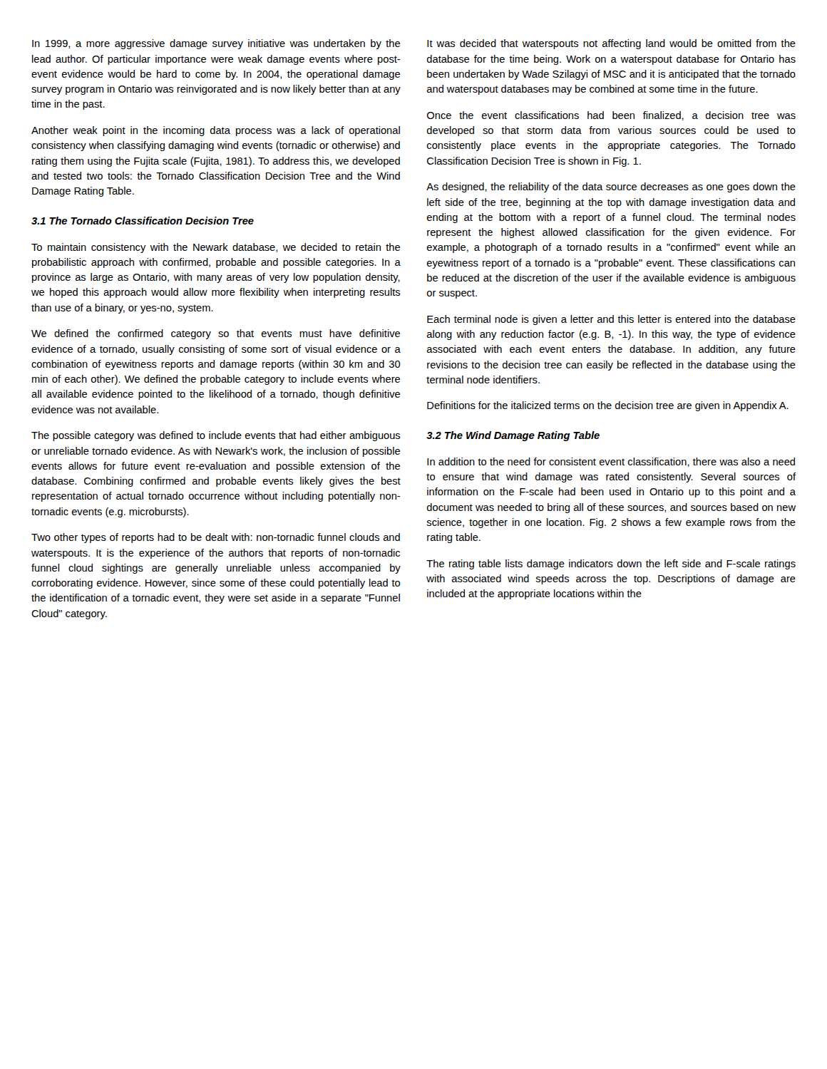In 1999, a more aggressive damage survey initiative was undertaken by the lead author. Of particular importance were weak damage events where post-event evidence would be hard to come by. In 2004, the operational damage survey program in Ontario was reinvigorated and is now likely better than at any time in the past.
Another weak point in the incoming data process was a lack of operational consistency when classifying damaging wind events (tornadic or otherwise) and rating them using the Fujita scale (Fujita, 1981). To address this, we developed and tested two tools: the Tornado Classification Decision Tree and the Wind Damage Rating Table.
3.1 The Tornado Classification Decision Tree
To maintain consistency with the Newark database, we decided to retain the probabilistic approach with confirmed, probable and possible categories. In a province as large as Ontario, with many areas of very low population density, we hoped this approach would allow more flexibility when interpreting results than use of a binary, or yes-no, system.
We defined the confirmed category so that events must have definitive evidence of a tornado, usually consisting of some sort of visual evidence or a combination of eyewitness reports and damage reports (within 30 km and 30 min of each other). We defined the probable category to include events where all available evidence pointed to the likelihood of a tornado, though definitive evidence was not available.
The possible category was defined to include events that had either ambiguous or unreliable tornado evidence. As with Newark's work, the inclusion of possible events allows for future event re-evaluation and possible extension of the database. Combining confirmed and probable events likely gives the best representation of actual tornado occurrence without including potentially non-tornadic events (e.g. microbursts).
Two other types of reports had to be dealt with: non-tornadic funnel clouds and waterspouts. It is the experience of the authors that reports of non-tornadic funnel cloud sightings are generally unreliable unless accompanied by corroborating evidence. However, since some of these could potentially lead to the identification of a tornadic event, they were set aside in a separate "Funnel Cloud" category.
It was decided that waterspouts not affecting land would be omitted from the database for the time being. Work on a waterspout database for Ontario has been undertaken by Wade Szilagyi of MSC and it is anticipated that the tornado and waterspout databases may be combined at some time in the future.
Once the event classifications had been finalized, a decision tree was developed so that storm data from various sources could be used to consistently place events in the appropriate categories. The Tornado Classification Decision Tree is shown in Fig. 1.
As designed, the reliability of the data source decreases as one goes down the left side of the tree, beginning at the top with damage investigation data and ending at the bottom with a report of a funnel cloud. The terminal nodes represent the highest allowed classification for the given evidence. For example, a photograph of a tornado results in a "confirmed" event while an eyewitness report of a tornado is a "probable" event. These classifications can be reduced at the discretion of the user if the available evidence is ambiguous or suspect.
Each terminal node is given a letter and this letter is entered into the database along with any reduction factor (e.g. B, -1). In this way, the type of evidence associated with each event enters the database. In addition, any future revisions to the decision tree can easily be reflected in the database using the terminal node identifiers.
Definitions for the italicized terms on the decision tree are given in Appendix A.
3.2 The Wind Damage Rating Table
In addition to the need for consistent event classification, there was also a need to ensure that wind damage was rated consistently. Several sources of information on the F-scale had been used in Ontario up to this point and a document was needed to bring all of these sources, and sources based on new science, together in one location. Fig. 2 shows a few example rows from the rating table.
The rating table lists damage indicators down the left side and F-scale ratings with associated wind speeds across the top. Descriptions of damage are included at the appropriate locations within the